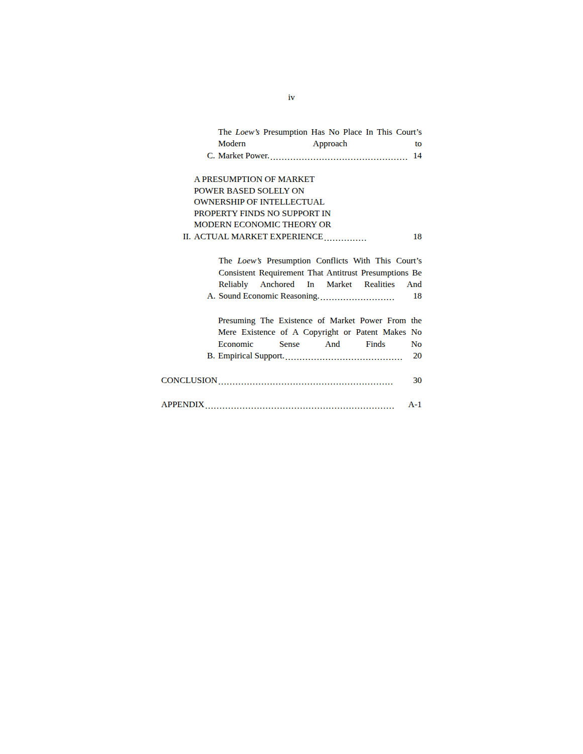iv
C.
The Loew’s Presumption Has No Place In This Court’s Modern Approach to
Market Power. ................................................ 14
II.
A PRESUMPTION OF MARKET
POWER BASED SOLELY ON
OWNERSHIP OF INTELLECTUAL
PROPERTY FINDS NO SUPPORT IN
MODERN ECONOMIC THEORY OR
ACTUAL MARKET EXPERIENCE ............... 18
A.
The Loew’s Presumption Conflicts With This Court’s Consistent Requirement That Antitrust Presumptions Be Reliably Anchored In Market Realities And
Sound Economic Reasoning. .......................... 18
B.
Presuming The Existence of Market Power From the Mere Existence of A Copyright or Patent Makes No Economic Sense And Finds No
Empirical Support. ......................................... 20
CONCLUSION ............................................................. 30
APPENDIX .................................................................. A-1